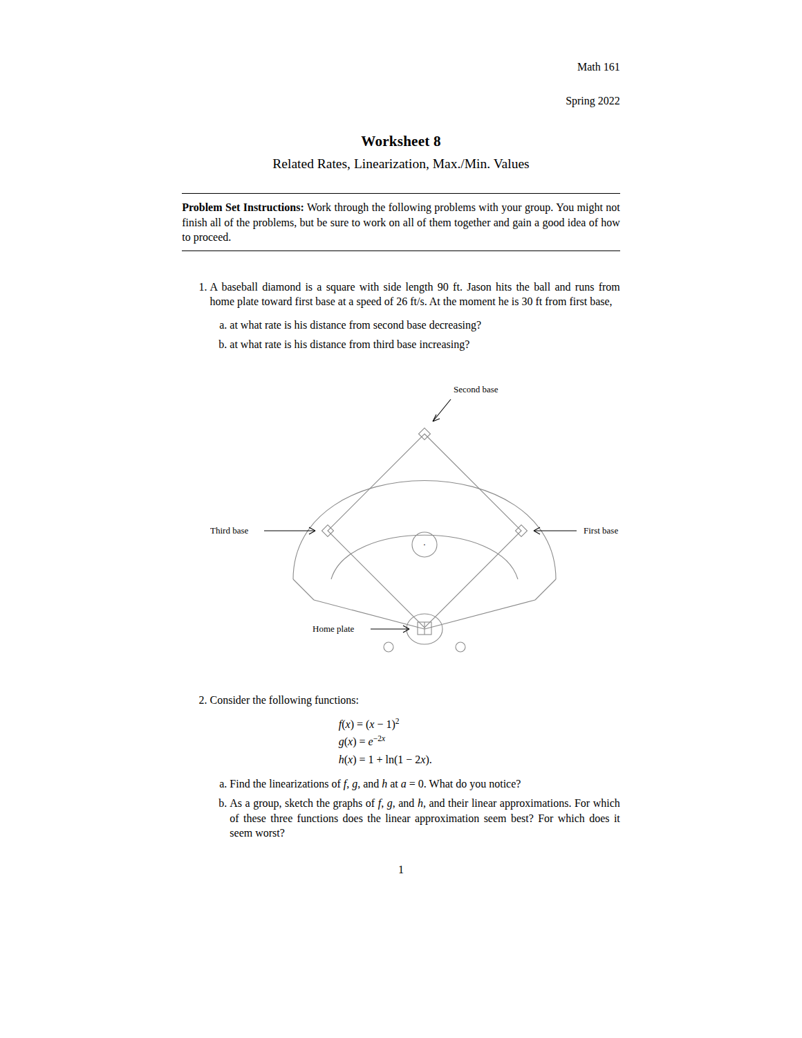Math 161
Spring 2022
Worksheet 8
Related Rates, Linearization, Max./Min. Values
Problem Set Instructions: Work through the following problems with your group. You might not finish all of the problems, but be sure to work on all of them together and gain a good idea of how to proceed.
A baseball diamond is a square with side length 90 ft. Jason hits the ball and runs from home plate toward first base at a speed of 26 ft/s. At the moment he is 30 ft from first base,
at what rate is his distance from second base decreasing?
at what rate is his distance from third base increasing?
· Second base Third base First base Home plate
Consider the following functions:
f(x) = (x − 1)2 g(x) = e−2x h(x) = 1 + ln(1 − 2x).
Find the linearizations of f, g, and h at a = 0. What do you notice?
As a group, sketch the graphs of f, g, and h, and their linear approximations. For which of these three functions does the linear approximation seem best? For which does it seem worst?
1